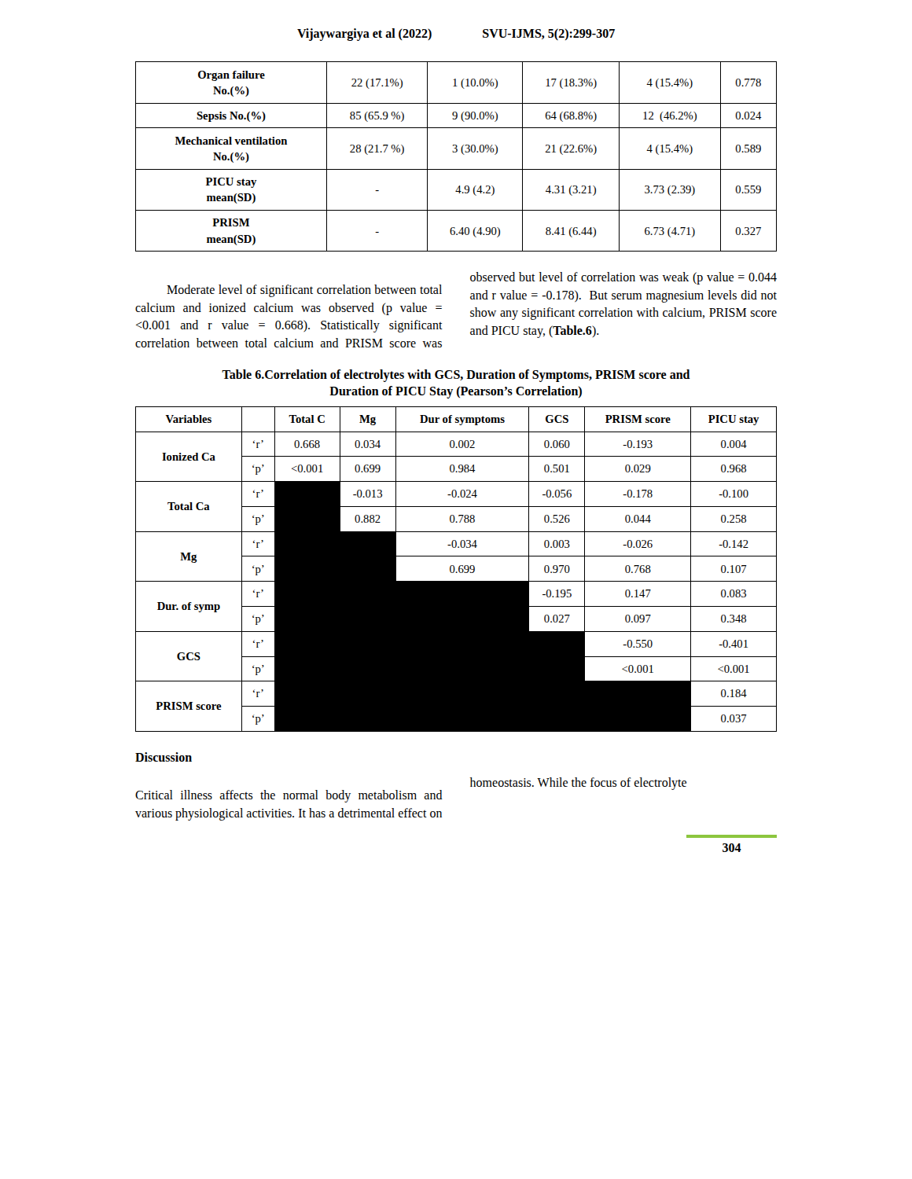Vijaywargiya et al (2022) SVU-IJMS, 5(2):299-307
| Organ failure No.(%) | 22 (17.1%) | 1 (10.0%) | 17 (18.3%) | 4 (15.4%) | 0.778 |
| Sepsis No.(%) | 85 (65.9 %) | 9 (90.0%) | 64 (68.8%) | 12 (46.2%) | 0.024 |
| Mechanical ventilation No.(%) | 28 (21.7 %) | 3 (30.0%) | 21 (22.6%) | 4 (15.4%) | 0.589 |
| PICU stay mean(SD) | - | 4.9 (4.2) | 4.31 (3.21) | 3.73 (2.39) | 0.559 |
| PRISM mean(SD) | - | 6.40 (4.90) | 8.41 (6.44) | 6.73 (4.71) | 0.327 |
Moderate level of significant correlation between total calcium and ionized calcium was observed (p value = <0.001 and r value = 0.668). Statistically significant correlation between total calcium and PRISM score was observed but level of correlation was weak (p value = 0.044 and r value = -0.178). But serum magnesium levels did not show any significant correlation with calcium, PRISM score and PICU stay, (Table.6).
Table 6.Correlation of electrolytes with GCS, Duration of Symptoms, PRISM score and
Duration of PICU Stay (Pearson’s Correlation)
| Variables | | Total C | Mg | Dur of symptoms | GCS | PRISM score | PICU stay |
| --- | --- | --- | --- | --- | --- | --- | --- |
| Ionized Ca | ‘r’ | 0.668 | 0.034 | 0.002 | 0.060 | -0.193 | 0.004 |
| ‘p’ | <0.001 | 0.699 | 0.984 | 0.501 | 0.029 | 0.968 |
| Total Ca | ‘r’ | | -0.013 | -0.024 | -0.056 | -0.178 | -0.100 |
| ‘p’ | | 0.882 | 0.788 | 0.526 | 0.044 | 0.258 |
| Mg | ‘r’ | | | -0.034 | 0.003 | -0.026 | -0.142 |
| ‘p’ | | | 0.699 | 0.970 | 0.768 | 0.107 |
| Dur. of symp | ‘r’ | | | | -0.195 | 0.147 | 0.083 |
| ‘p’ | | | | 0.027 | 0.097 | 0.348 |
| GCS | ‘r’ | | | | | -0.550 | -0.401 |
| ‘p’ | | | | | <0.001 | <0.001 |
| PRISM score | ‘r’ | | | | | | 0.184 |
| ‘p’ | | | | | | 0.037 |
Discussion
Critical illness affects the normal body metabolism and various physiological activities. It has a detrimental effect on homeostasis. While the focus of electrolyte
304